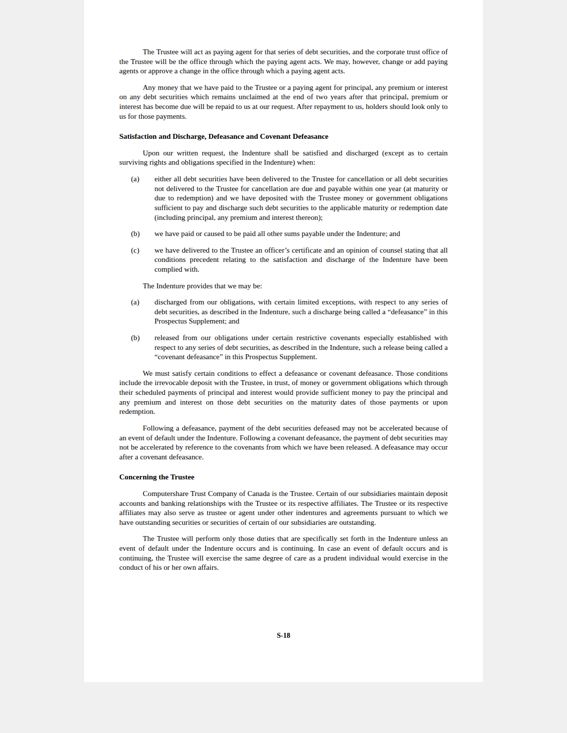The Trustee will act as paying agent for that series of debt securities, and the corporate trust office of the Trustee will be the office through which the paying agent acts. We may, however, change or add paying agents or approve a change in the office through which a paying agent acts.
Any money that we have paid to the Trustee or a paying agent for principal, any premium or interest on any debt securities which remains unclaimed at the end of two years after that principal, premium or interest has become due will be repaid to us at our request. After repayment to us, holders should look only to us for those payments.
Satisfaction and Discharge, Defeasance and Covenant Defeasance
Upon our written request, the Indenture shall be satisfied and discharged (except as to certain surviving rights and obligations specified in the Indenture) when:
(a) either all debt securities have been delivered to the Trustee for cancellation or all debt securities not delivered to the Trustee for cancellation are due and payable within one year (at maturity or due to redemption) and we have deposited with the Trustee money or government obligations sufficient to pay and discharge such debt securities to the applicable maturity or redemption date (including principal, any premium and interest thereon);
(b) we have paid or caused to be paid all other sums payable under the Indenture; and
(c) we have delivered to the Trustee an officer’s certificate and an opinion of counsel stating that all conditions precedent relating to the satisfaction and discharge of the Indenture have been complied with.
The Indenture provides that we may be:
(a) discharged from our obligations, with certain limited exceptions, with respect to any series of debt securities, as described in the Indenture, such a discharge being called a “defeasance” in this Prospectus Supplement; and
(b) released from our obligations under certain restrictive covenants especially established with respect to any series of debt securities, as described in the Indenture, such a release being called a “covenant defeasance” in this Prospectus Supplement.
We must satisfy certain conditions to effect a defeasance or covenant defeasance. Those conditions include the irrevocable deposit with the Trustee, in trust, of money or government obligations which through their scheduled payments of principal and interest would provide sufficient money to pay the principal and any premium and interest on those debt securities on the maturity dates of those payments or upon redemption.
Following a defeasance, payment of the debt securities defeased may not be accelerated because of an event of default under the Indenture. Following a covenant defeasance, the payment of debt securities may not be accelerated by reference to the covenants from which we have been released. A defeasance may occur after a covenant defeasance.
Concerning the Trustee
Computershare Trust Company of Canada is the Trustee. Certain of our subsidiaries maintain deposit accounts and banking relationships with the Trustee or its respective affiliates. The Trustee or its respective affiliates may also serve as trustee or agent under other indentures and agreements pursuant to which we have outstanding securities or securities of certain of our subsidiaries are outstanding.
The Trustee will perform only those duties that are specifically set forth in the Indenture unless an event of default under the Indenture occurs and is continuing. In case an event of default occurs and is continuing, the Trustee will exercise the same degree of care as a prudent individual would exercise in the conduct of his or her own affairs.
S-18